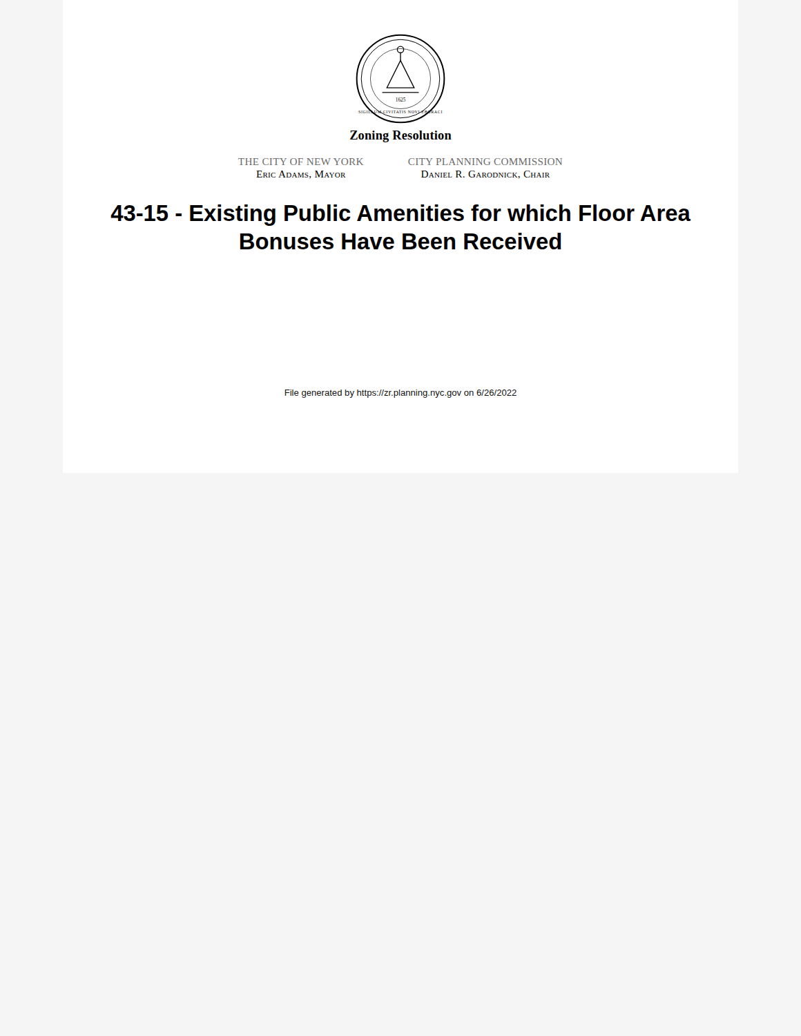Zoning Resolution
THE CITY OF NEW YORK Eric Adams, Mayor
CITY PLANNING COMMISSION Daniel R. Garodnick, Chair
43-15 - Existing Public Amenities for which Floor Area Bonuses Have Been Received
File generated by https://zr.planning.nyc.gov on 6/26/2022